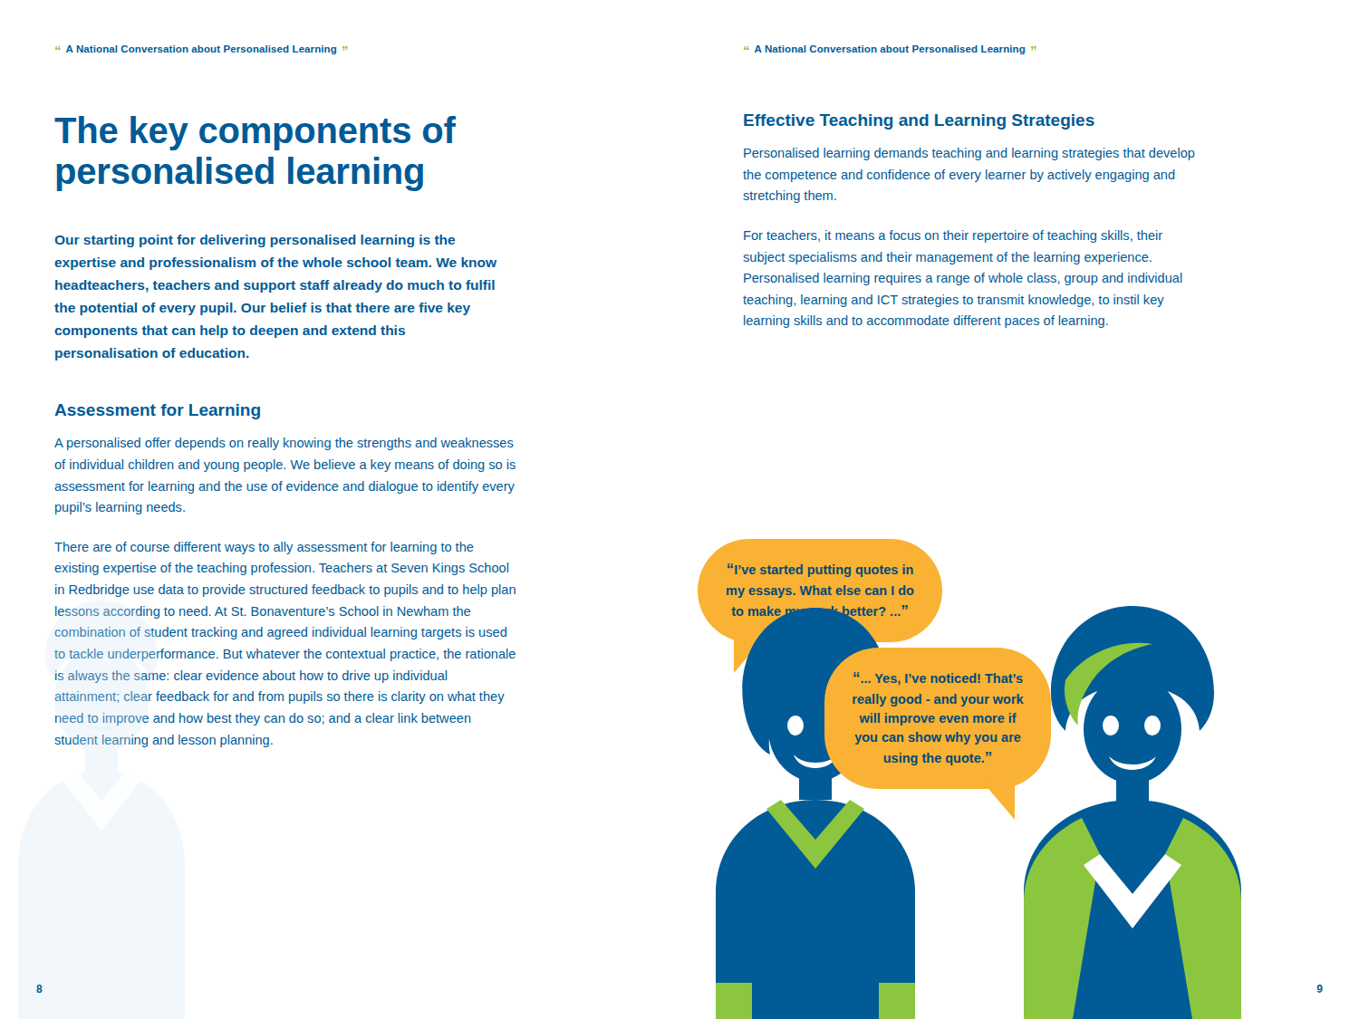“A National Conversation about Personalised Learning”
The key components of
personalised learning
Our starting point for delivering personalised learning is the expertise and professionalism of the whole school team. We know headteachers, teachers and support staff already do much to fulfil the potential of every pupil. Our belief is that there are five key components that can help to deepen and extend this personalisation of education.
Assessment for Learning
A personalised offer depends on really knowing the strengths and weaknesses of individual children and young people. We believe a key means of doing so is assessment for learning and the use of evidence and dialogue to identify every pupil’s learning needs.
There are of course different ways to ally assessment for learning to the existing expertise of the teaching profession. Teachers at Seven Kings School in Redbridge use data to provide structured feedback to pupils and to help plan lessons according to need. At St. Bonaventure’s School in Newham the combination of student tracking and agreed individual learning targets is used to tackle underperformance. But whatever the contextual practice, the rationale is always the same: clear evidence about how to drive up individual attainment; clear feedback for and from pupils so there is clarity on what they need to improve and how best they can do so; and a clear link between student learning and lesson planning.
8
“A National Conversation about Personalised Learning”
Effective Teaching and Learning Strategies
Personalised learning demands teaching and learning strategies that develop the competence and confidence of every learner by actively engaging and stretching them.
For teachers, it means a focus on their repertoire of teaching skills, their subject specialisms and their management of the learning experience. Personalised learning requires a range of whole class, group and individual teaching, learning and ICT strategies to transmit knowledge, to instil key learning skills and to accommodate different paces of learning.
“I’ve started putting quotes in my essays. What else can I do to make my work better? ...”
“... Yes, I’ve noticed! That’s really good - and your work will improve even more if you can show why you are using the quote.”
9